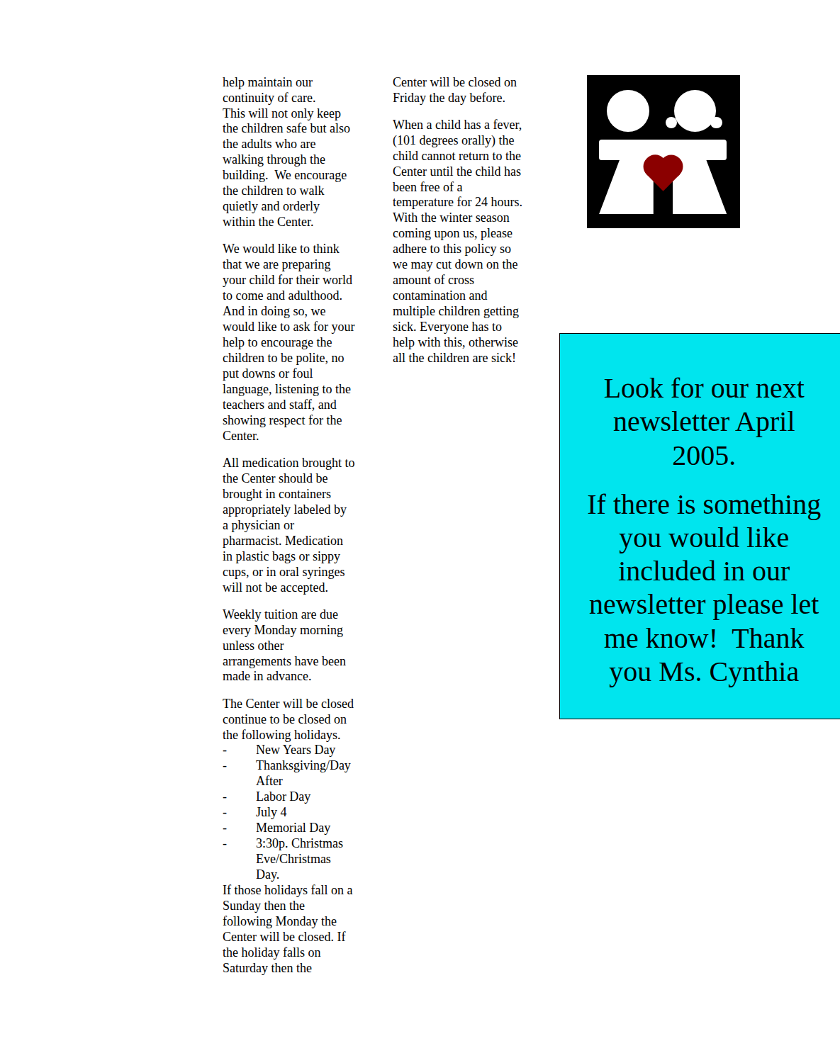help maintain our continuity of care.
This will not only keep the children safe but also the adults who are walking through the building. We encourage the children to walk quietly and orderly within the Center.
We would like to think that we are preparing your child for their world to come and adulthood. And in doing so, we would like to ask for your help to encourage the children to be polite, no put downs or foul language, listening to the teachers and staff, and showing respect for the Center.
All medication brought to the Center should be brought in containers appropriately labeled by a physician or pharmacist. Medication in plastic bags or sippy cups, or in oral syringes will not be accepted.
Weekly tuition are due every Monday morning unless other arrangements have been made in advance.
The Center will be closed continue to be closed on the following holidays.
New Years Day
Thanksgiving/Day After
Labor Day
July 4
Memorial Day
3:30p. Christmas Eve/Christmas Day.
If those holidays fall on a Sunday then the following Monday the Center will be closed. If the holiday falls on Saturday then the
Center will be closed on Friday the day before.
When a child has a fever, (101 degrees orally) the child cannot return to the Center until the child has been free of a temperature for 24 hours. With the winter season coming upon us, please adhere to this policy so we may cut down on the amount of cross contamination and multiple children getting sick. Everyone has to help with this, otherwise all the children are sick!
Look for our next newsletter April 2005.
If there is something you would like included in our newsletter please let me know! Thank you Ms. Cynthia